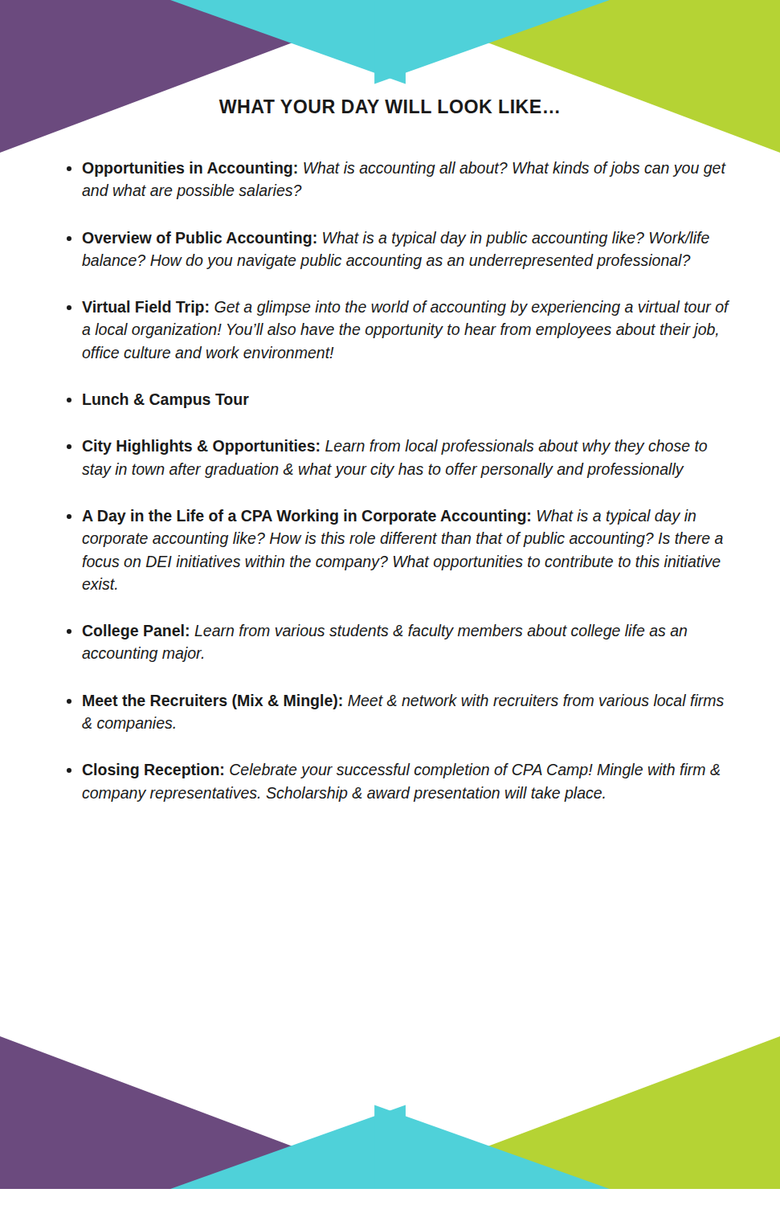What Your Day Will Look Like…
Opportunities in Accounting: What is accounting all about? What kinds of jobs can you get and what are possible salaries?
Overview of Public Accounting: What is a typical day in public accounting like? Work/life balance? How do you navigate public accounting as an underrepresented professional?
Virtual Field Trip: Get a glimpse into the world of accounting by experiencing a virtual tour of a local organization! You’ll also have the opportunity to hear from employees about their job, office culture and work environment!
Lunch & Campus Tour
City Highlights & Opportunities: Learn from local professionals about why they chose to stay in town after graduation & what your city has to offer personally and professionally
A Day in the Life of a CPA Working in Corporate Accounting: What is a typical day in corporate accounting like? How is this role different than that of public accounting? Is there a focus on DEI initiatives within the company? What opportunities to contribute to this initiative exist.
College Panel: Learn from various students & faculty members about college life as an accounting major.
Meet the Recruiters (Mix & Mingle): Meet & network with recruiters from various local firms & companies.
Closing Reception: Celebrate your successful completion of CPA Camp! Mingle with firm & company representatives. Scholarship & award presentation will take place.